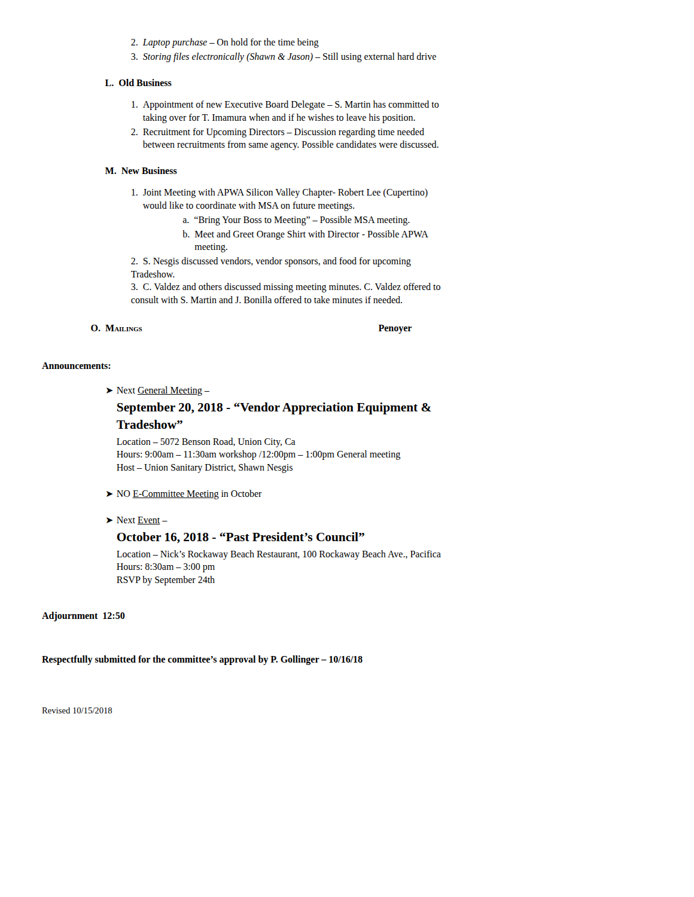2. Laptop purchase – On hold for the time being
3. Storing files electronically (Shawn & Jason) – Still using external hard drive
L. Old Business
1. Appointment of new Executive Board Delegate – S. Martin has committed to taking over for T. Imamura when and if he wishes to leave his position.
2. Recruitment for Upcoming Directors – Discussion regarding time needed between recruitments from same agency. Possible candidates were discussed.
M. New Business
1. Joint Meeting with APWA Silicon Valley Chapter- Robert Lee (Cupertino) would like to coordinate with MSA on future meetings.
a. “Bring Your Boss to Meeting” – Possible MSA meeting.
b. Meet and Greet Orange Shirt with Director - Possible APWA meeting.
2. S. Nesgis discussed vendors, vendor sponsors, and food for upcoming Tradeshow.
3. C. Valdez and others discussed missing meeting minutes. C. Valdez offered to consult with S. Martin and J. Bonilla offered to take minutes if needed.
O. Mailings Penoyer
Announcements:
➤
Next General Meeting –
September 20, 2018 - “Vendor Appreciation Equipment & Tradeshow”
Location – 5072 Benson Road, Union City, Ca
Hours: 9:00am – 11:30am workshop /12:00pm – 1:00pm General meeting
Host – Union Sanitary District, Shawn Nesgis
➤ NO E-Committee Meeting in October
➤
Next Event –
October 16, 2018 - “Past President’s Council”
Location – Nick’s Rockaway Beach Restaurant, 100 Rockaway Beach Ave., Pacifica
Hours: 8:30am – 3:00 pm
RSVP by September 24th
Adjournment 12:50
Respectfully submitted for the committee’s approval by P. Gollinger – 10/16/18
Revised 10/15/2018